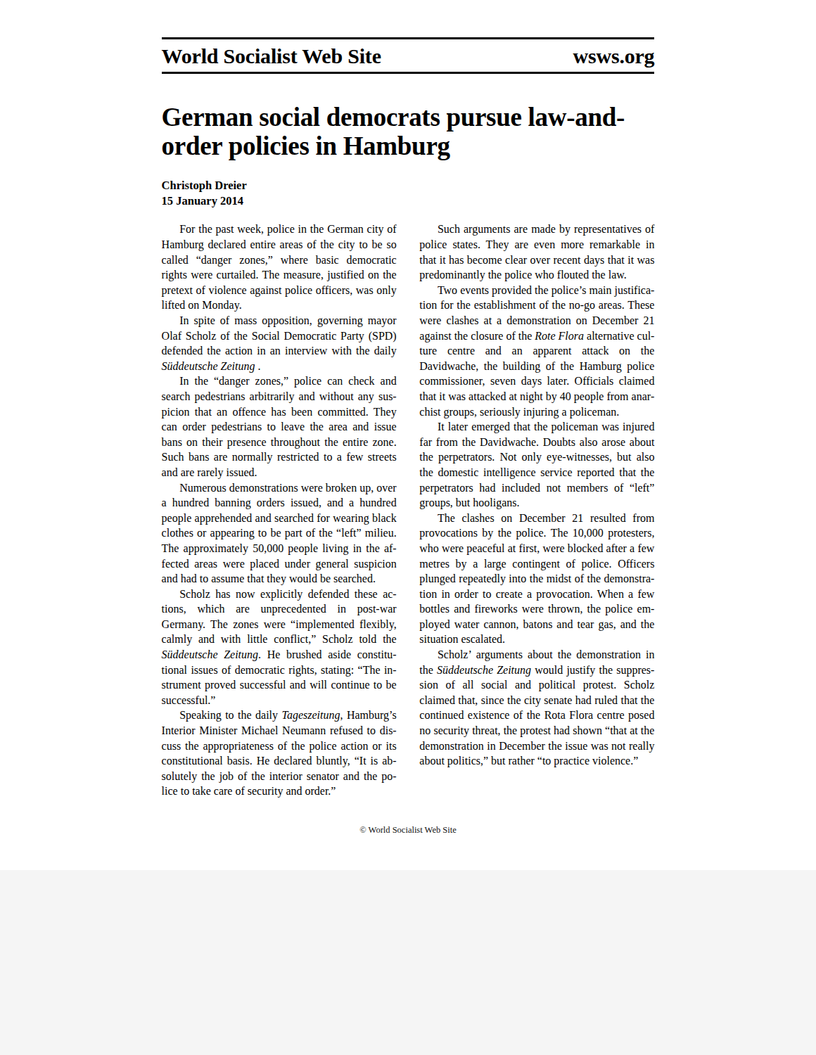World Socialist Web Site wsws.org
German social democrats pursue law-and-order policies in Hamburg
Christoph Dreier 15 January 2014
For the past week, police in the German city of Hamburg declared entire areas of the city to be so called “danger zones,” where basic democratic rights were curtailed. The measure, justified on the pretext of violence against police officers, was only lifted on Monday.
In spite of mass opposition, governing mayor Olaf Scholz of the Social Democratic Party (SPD) defended the action in an interview with the daily Süddeutsche Zeitung .
In the “danger zones,” police can check and search pedestrians arbitrarily and without any suspicion that an offence has been committed. They can order pedestrians to leave the area and issue bans on their presence throughout the entire zone. Such bans are normally restricted to a few streets and are rarely issued.
Numerous demonstrations were broken up, over a hundred banning orders issued, and a hundred people apprehended and searched for wearing black clothes or appearing to be part of the “left” milieu. The approximately 50,000 people living in the affected areas were placed under general suspicion and had to assume that they would be searched.
Scholz has now explicitly defended these actions, which are unprecedented in post-war Germany. The zones were “implemented flexibly, calmly and with little conflict,” Scholz told the Süddeutsche Zeitung. He brushed aside constitutional issues of democratic rights, stating: “The instrument proved successful and will continue to be successful.”
Speaking to the daily Tageszeitung, Hamburg’s Interior Minister Michael Neumann refused to discuss the appropriateness of the police action or its constitutional basis. He declared bluntly, “It is absolutely the job of the interior senator and the police to take care of security and order.”
Such arguments are made by representatives of police states. They are even more remarkable in that it has become clear over recent days that it was predominantly the police who flouted the law.
Two events provided the police’s main justification for the establishment of the no-go areas. These were clashes at a demonstration on December 21 against the closure of the Rote Flora alternative culture centre and an apparent attack on the Davidwache, the building of the Hamburg police commissioner, seven days later. Officials claimed that it was attacked at night by 40 people from anarchist groups, seriously injuring a policeman.
It later emerged that the policeman was injured far from the Davidwache. Doubts also arose about the perpetrators. Not only eye-witnesses, but also the domestic intelligence service reported that the perpetrators had included not members of “left” groups, but hooligans.
The clashes on December 21 resulted from provocations by the police. The 10,000 protesters, who were peaceful at first, were blocked after a few metres by a large contingent of police. Officers plunged repeatedly into the midst of the demonstration in order to create a provocation. When a few bottles and fireworks were thrown, the police employed water cannon, batons and tear gas, and the situation escalated.
Scholz’ arguments about the demonstration in the Süddeutsche Zeitung would justify the suppression of all social and political protest. Scholz claimed that, since the city senate had ruled that the continued existence of the Rota Flora centre posed no security threat, the protest had shown “that at the demonstration in December the issue was not really about politics,” but rather “to practice violence.”
© World Socialist Web Site